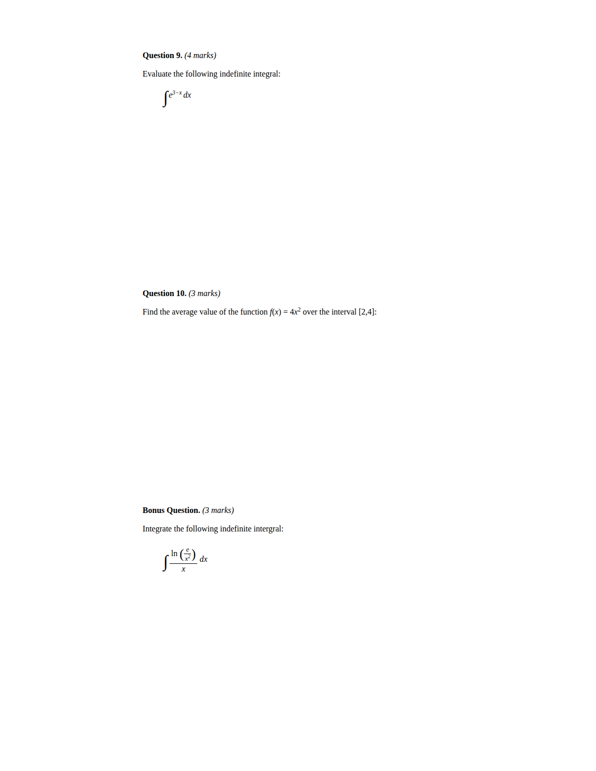Question 9. (4 marks)
Evaluate the following indefinite integral:
∫e3−xdx
Question 10. (3 marks)
Find the average value of the function f(x) = 4x2 over the interval [2,4]:
Bonus Question. (3 marks)
Integrate the following indefinite intergral:
∫ln (ex2) x dx